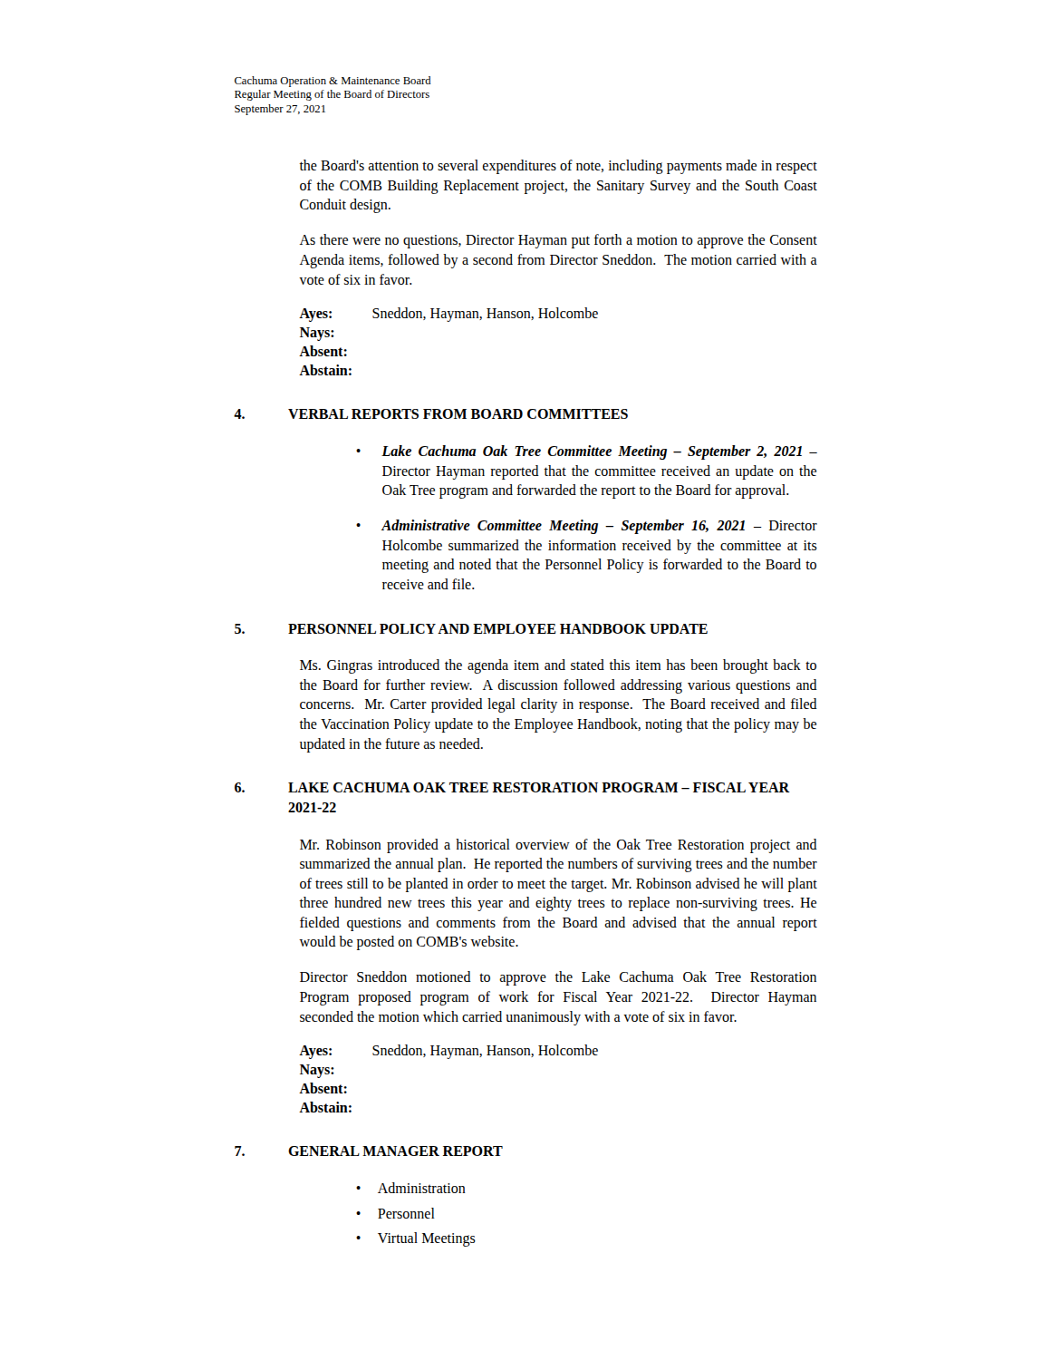Cachuma Operation & Maintenance Board
Regular Meeting of the Board of Directors
September 27, 2021
the Board's attention to several expenditures of note, including payments made in respect of the COMB Building Replacement project, the Sanitary Survey and the South Coast Conduit design.
As there were no questions, Director Hayman put forth a motion to approve the Consent Agenda items, followed by a second from Director Sneddon. The motion carried with a vote of six in favor.
Ayes: Sneddon, Hayman, Hanson, Holcombe
Nays:
Absent:
Abstain:
4.
VERBAL REPORTS FROM BOARD COMMITTEES
Lake Cachuma Oak Tree Committee Meeting – September 2, 2021 – Director Hayman reported that the committee received an update on the Oak Tree program and forwarded the report to the Board for approval.
Administrative Committee Meeting – September 16, 2021 – Director Holcombe summarized the information received by the committee at its meeting and noted that the Personnel Policy is forwarded to the Board to receive and file.
5.
PERSONNEL POLICY AND EMPLOYEE HANDBOOK UPDATE
Ms. Gingras introduced the agenda item and stated this item has been brought back to the Board for further review. A discussion followed addressing various questions and concerns. Mr. Carter provided legal clarity in response. The Board received and filed the Vaccination Policy update to the Employee Handbook, noting that the policy may be updated in the future as needed.
6.
LAKE CACHUMA OAK TREE RESTORATION PROGRAM – FISCAL YEAR 2021-22
Mr. Robinson provided a historical overview of the Oak Tree Restoration project and summarized the annual plan. He reported the numbers of surviving trees and the number of trees still to be planted in order to meet the target. Mr. Robinson advised he will plant three hundred new trees this year and eighty trees to replace non-surviving trees. He fielded questions and comments from the Board and advised that the annual report would be posted on COMB's website.
Director Sneddon motioned to approve the Lake Cachuma Oak Tree Restoration Program proposed program of work for Fiscal Year 2021-22. Director Hayman seconded the motion which carried unanimously with a vote of six in favor.
Ayes: Sneddon, Hayman, Hanson, Holcombe
Nays:
Absent:
Abstain:
7.
GENERAL MANAGER REPORT
Administration
Personnel
Virtual Meetings